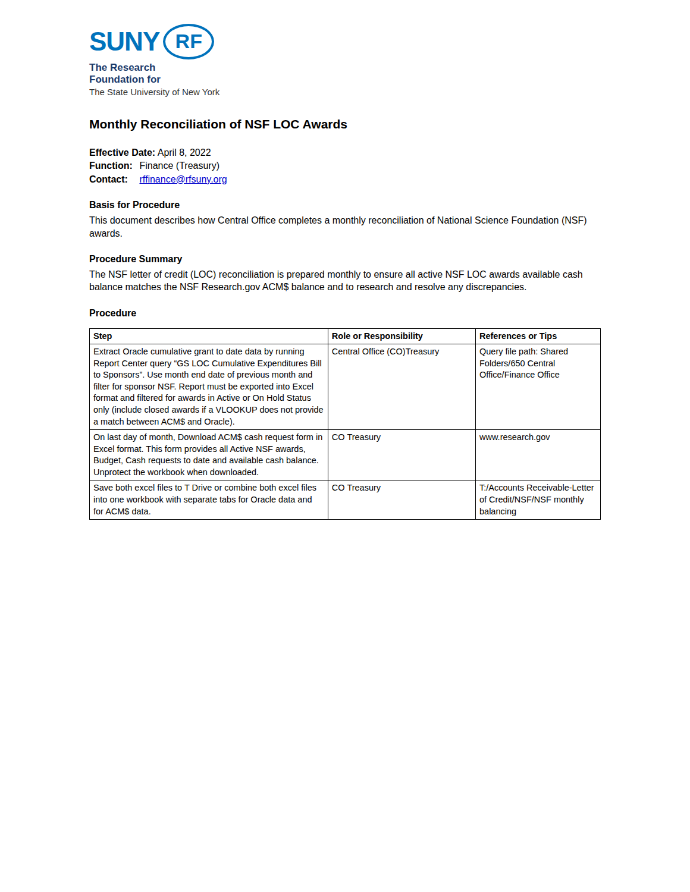SUNY RF
The Research
Foundation for
The State University of New York
Monthly Reconciliation of NSF LOC Awards
Effective Date: April 8, 2022
Function: Finance (Treasury)
Contact: rffinance@rfsuny.org
Basis for Procedure
This document describes how Central Office completes a monthly reconciliation of National Science Foundation (NSF) awards.
Procedure Summary
The NSF letter of credit (LOC) reconciliation is prepared monthly to ensure all active NSF LOC awards available cash balance matches the NSF Research.gov ACM$ balance and to research and resolve any discrepancies.
Procedure
| Step | Role or Responsibility | References or Tips |
| --- | --- | --- |
| Extract Oracle cumulative grant to date data by running Report Center query “GS LOC Cumulative Expenditures Bill to Sponsors”. Use month end date of previous month and filter for sponsor NSF. Report must be exported into Excel format and filtered for awards in Active or On Hold Status only (include closed awards if a VLOOKUP does not provide a match between ACM$ and Oracle). | Central Office (CO)Treasury | Query file path: Shared Folders/650 Central Office/Finance Office |
| On last day of month, Download ACM$ cash request form in Excel format. This form provides all Active NSF awards, Budget, Cash requests to date and available cash balance. Unprotect the workbook when downloaded. | CO Treasury | www.research.gov |
| Save both excel files to T Drive or combine both excel files into one workbook with separate tabs for Oracle data and for ACM$ data. | CO Treasury | T:/Accounts Receivable-Letter of Credit/NSF/NSF monthly balancing |